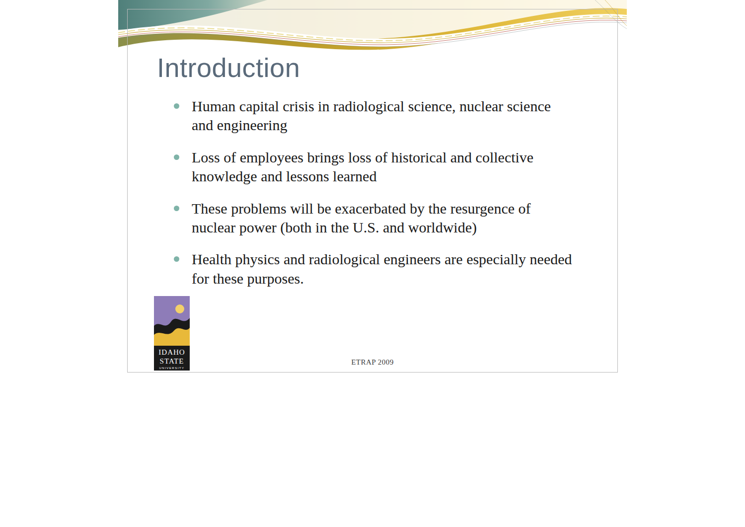Introduction
Human capital crisis in radiological science, nuclear science and engineering
Loss of employees brings loss of historical and collective knowledge and lessons learned
These problems will be exacerbated by the resurgence of nuclear power (both in the U.S. and worldwide)
Health physics and radiological engineers are especially needed for these purposes.
IDAHO STATE UNIVERSITY
ETRAP 2009